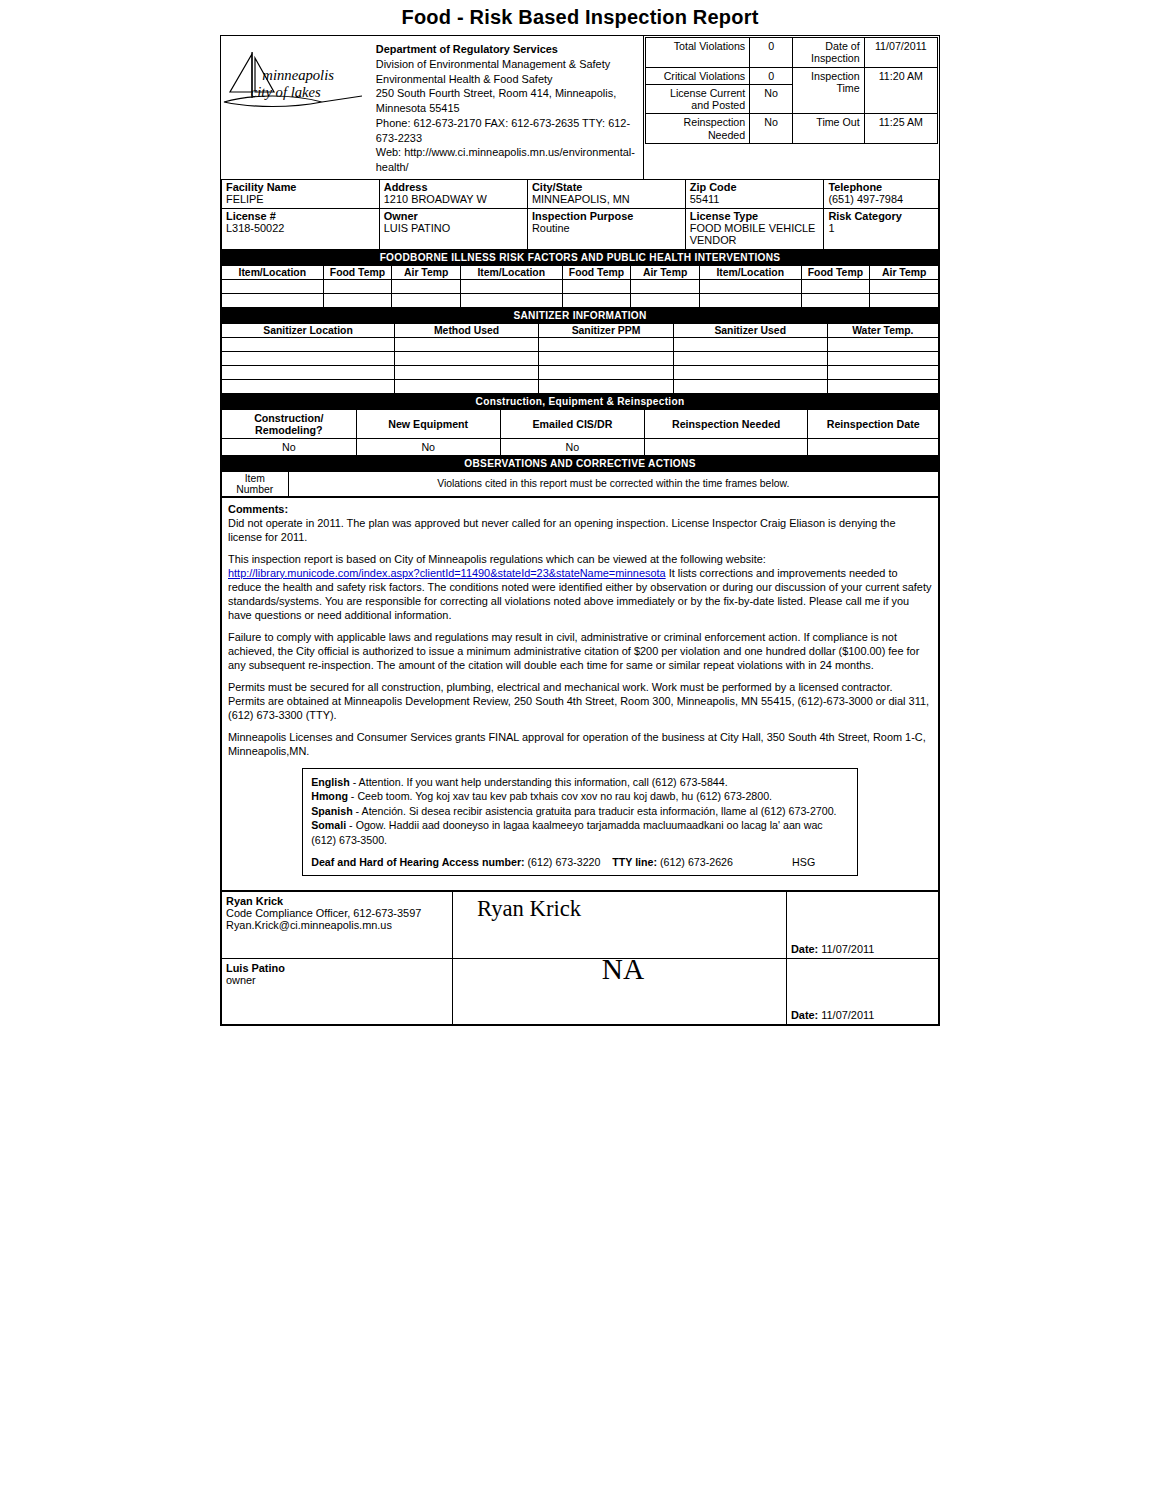Food - Risk Based Inspection Report
| / minneapolis city of lakes / Department of Regulatory Services Division of Environmental Management & Safety Environmental Health & Food Safety 250 South Fourth Street, Room 414, Minneapolis, Minnesota 55415 Phone: 612-673-2170 FAX: 612-673-2635 TTY: 612-673-2233 Web: http://www.ci.minneapolis.mn.us/environmental-health/ / / Total Violations / 0 / Date of Inspection / 11/07/2011 / / Critical Violations / 0 / Inspection Time / 11:20 AM / / License Current and Posted / No / / Reinspection Needed / No / Time Out / 11:25 AM / / / Facility Name FELIPE / Address 1210 BROADWAY W / City/State MINNEAPOLIS, MN / Zip Code 55411 / Telephone (651) 497-7984 / / License # L318-50022 / Owner LUIS PATINO / Inspection Purpose Routine / License Type FOOD MOBILE VEHICLE VENDOR / Risk Category 1 / / FOODBORNE ILLNESS RISK FACTORS AND PUBLIC HEALTH INTERVENTIONS / / Item/Location / Food Temp / Air Temp / Item/Location / Food Temp / Air Temp / Item/Location / Food Temp / Air Temp / / --- / --- / --- / --- / --- / --- / --- / --- / --- / / SANITIZER INFORMATION / / Sanitizer Location / Method Used / Sanitizer PPM / Sanitizer Used / Water Temp. / / --- / --- / --- / --- / --- / / Construction, Equipment & Reinspection / / Construction/ Remodeling? / New Equipment / Emailed CIS/DR / Reinspection Needed / Reinspection Date / / --- / --- / --- / --- / --- / / No / No / No / / / / OBSERVATIONS AND CORRECTIVE ACTIONS / / Item Number / Violations cited in this report must be corrected within the time frames below. / Comments: Did not operate in 2011. The plan was approved but never called for an opening inspection. License Inspector Craig Eliason is denying the license for 2011. This inspection report is based on City of Minneapolis regulations which can be viewed at the following website: http://library.municode.com/index.aspx?clientId=11490&stateId=23&stateName=minnesota It lists corrections and improvements needed to reduce the health and safety risk factors. The conditions noted were identified either by observation or during our discussion of your current safety standards/systems. You are responsible for correcting all violations noted above immediately or by the fix-by-date listed. Please call me if you have questions or need additional information. Failure to comply with applicable laws and regulations may result in civil, administrative or criminal enforcement action. If compliance is not achieved, the City official is authorized to issue a minimum administrative citation of $200 per violation and one hundred dollar ($100.00) fee for any subsequent re-inspection. The amount of the citation will double each time for same or similar repeat violations with in 24 months. Permits must be secured for all construction, plumbing, electrical and mechanical work. Work must be performed by a licensed contractor. Permits are obtained at Minneapolis Development Review, 250 South 4th Street, Room 300, Minneapolis, MN 55415, (612)-673-3000 or dial 311, (612) 673-3300 (TTY). Minneapolis Licenses and Consumer Services grants FINAL approval for operation of the business at City Hall, 350 South 4th Street, Room 1-C, Minneapolis,MN. English - Attention. If you want help understanding this information, call (612) 673-5844. Hmong - Ceeb toom. Yog koj xav tau kev pab txhais cov xov no rau koj dawb, hu (612) 673-2800. Spanish - Atención. Si desea recibir asistencia gratuita para traducir esta información, llame al (612) 673-2700. Somali - Ogow. Haddii aad dooneyso in lagaa kaalmeeyo tarjamadda macluumaadkani oo lacag la' aan wac (612) 673-3500. Deaf and Hard of Hearing Access number: (612) 673-3220 TTY line: (612) 673-2626 HSG / Ryan Krick Code Compliance Officer, 612-673-3597 Ryan.Krick@ci.minneapolis.mn.us / Ryan Krick / Date: 11/07/2011 / / Luis Patino owner / NA / Date: 11/07/2011 / |